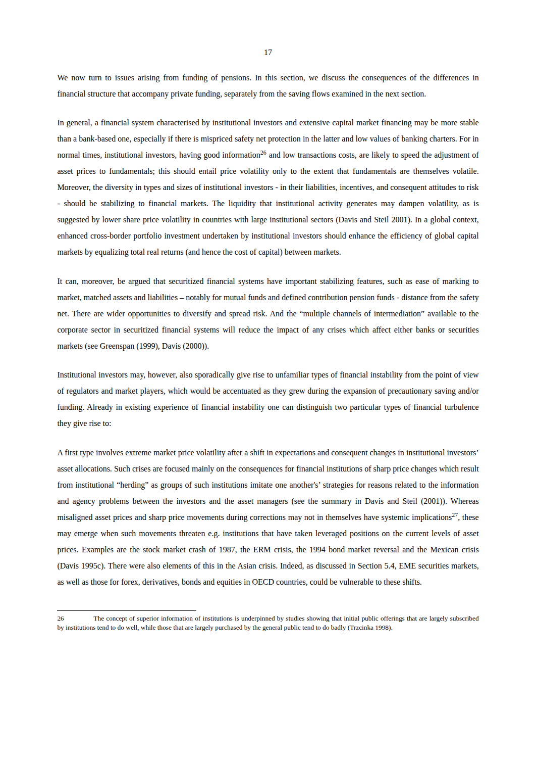17
We now turn to issues arising from funding of pensions. In this section, we discuss the consequences of the differences in financial structure that accompany private funding, separately from the saving flows examined in the next section.
In general, a financial system characterised by institutional investors and extensive capital market financing may be more stable than a bank-based one, especially if there is mispriced safety net protection in the latter and low values of banking charters. For in normal times, institutional investors, having good information26 and low transactions costs, are likely to speed the adjustment of asset prices to fundamentals; this should entail price volatility only to the extent that fundamentals are themselves volatile. Moreover, the diversity in types and sizes of institutional investors - in their liabilities, incentives, and consequent attitudes to risk - should be stabilizing to financial markets. The liquidity that institutional activity generates may dampen volatility, as is suggested by lower share price volatility in countries with large institutional sectors (Davis and Steil 2001). In a global context, enhanced cross-border portfolio investment undertaken by institutional investors should enhance the efficiency of global capital markets by equalizing total real returns (and hence the cost of capital) between markets.
It can, moreover, be argued that securitized financial systems have important stabilizing features, such as ease of marking to market, matched assets and liabilities – notably for mutual funds and defined contribution pension funds - distance from the safety net. There are wider opportunities to diversify and spread risk. And the “multiple channels of intermediation” available to the corporate sector in securitized financial systems will reduce the impact of any crises which affect either banks or securities markets (see Greenspan (1999), Davis (2000)).
Institutional investors may, however, also sporadically give rise to unfamiliar types of financial instability from the point of view of regulators and market players, which would be accentuated as they grew during the expansion of precautionary saving and/or funding. Already in existing experience of financial instability one can distinguish two particular types of financial turbulence they give rise to:
A first type involves extreme market price volatility after a shift in expectations and consequent changes in institutional investors’ asset allocations. Such crises are focused mainly on the consequences for financial institutions of sharp price changes which result from institutional “herding” as groups of such institutions imitate one another's’ strategies for reasons related to the information and agency problems between the investors and the asset managers (see the summary in Davis and Steil (2001)). Whereas misaligned asset prices and sharp price movements during corrections may not in themselves have systemic implications27, these may emerge when such movements threaten e.g. institutions that have taken leveraged positions on the current levels of asset prices. Examples are the stock market crash of 1987, the ERM crisis, the 1994 bond market reversal and the Mexican crisis (Davis 1995c). There were also elements of this in the Asian crisis. Indeed, as discussed in Section 5.4, EME securities markets, as well as those for forex, derivatives, bonds and equities in OECD countries, could be vulnerable to these shifts.
26 The concept of superior information of institutions is underpinned by studies showing that initial public offerings that are largely subscribed by institutions tend to do well, while those that are largely purchased by the general public tend to do badly (Trzcinka 1998).